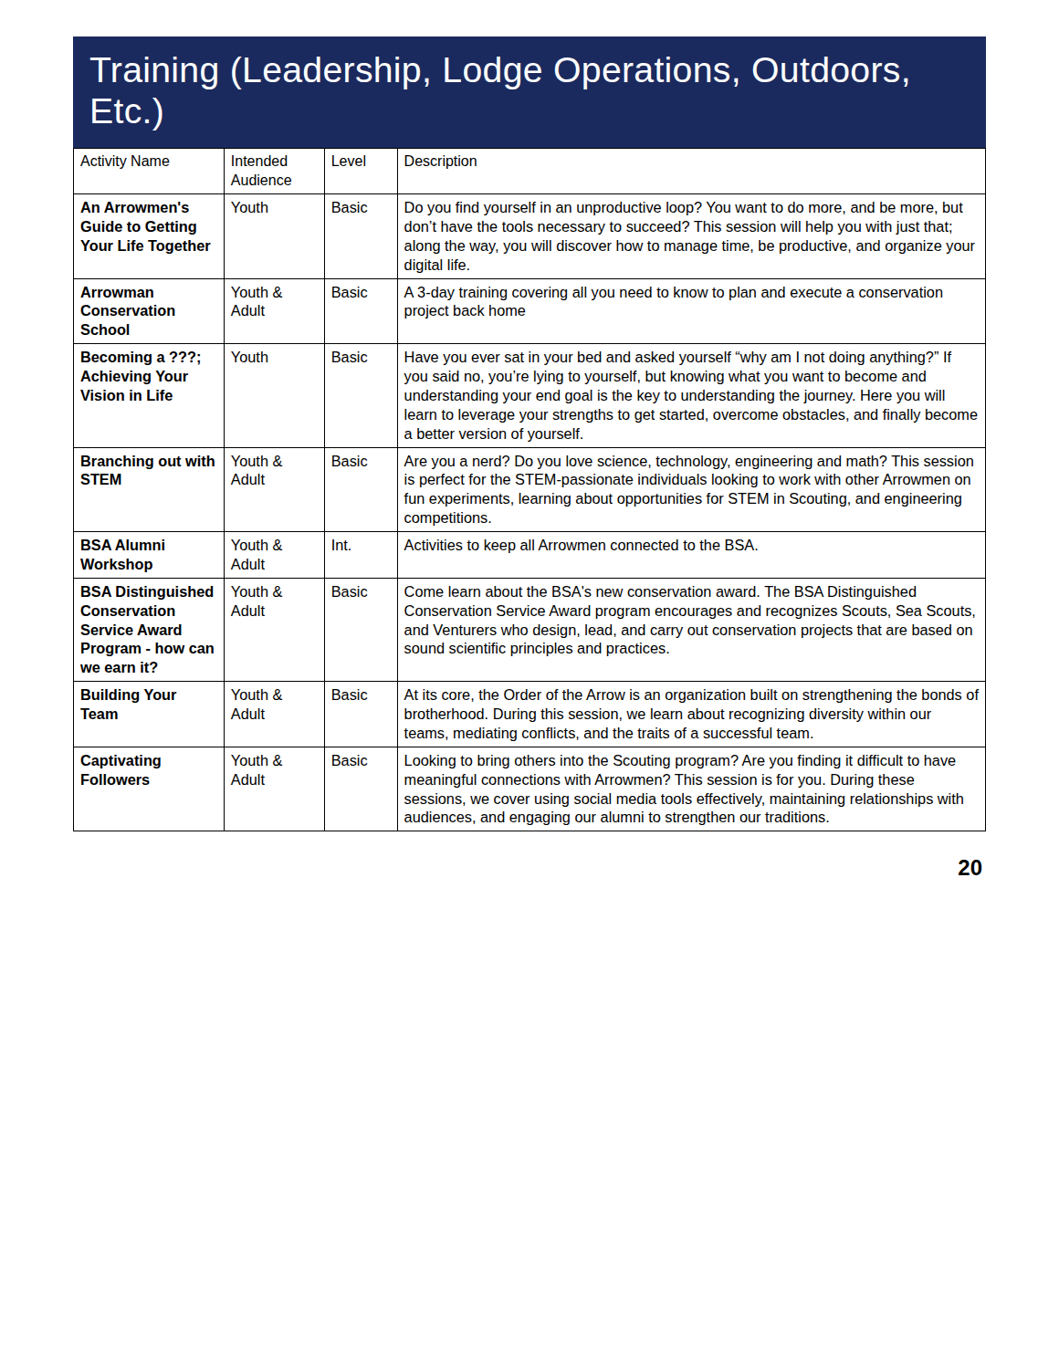Training (Leadership, Lodge Operations, Outdoors, Etc.)
| Activity Name | Intended Audience | Level | Description |
| --- | --- | --- | --- |
| An Arrowmen's Guide to Getting Your Life Together | Youth | Basic | Do you find yourself in an unproductive loop? You want to do more, and be more, but don’t have the tools necessary to succeed? This session will help you with just that; along the way, you will discover how to manage time, be productive, and organize your digital life. |
| Arrowman Conservation School | Youth & Adult | Basic | A 3-day training covering all you need to know to plan and execute a conservation project back home |
| Becoming a ???; Achieving Your Vision in Life | Youth | Basic | Have you ever sat in your bed and asked yourself “why am I not doing anything?” If you said no, you’re lying to yourself, but knowing what you want to become and understanding your end goal is the key to understanding the journey. Here you will learn to leverage your strengths to get started, overcome obstacles, and finally become a better version of yourself. |
| Branching out with STEM | Youth & Adult | Basic | Are you a nerd? Do you love science, technology, engineering and math? This session is perfect for the STEM-passionate individuals looking to work with other Arrowmen on fun experiments, learning about opportunities for STEM in Scouting, and engineering competitions. |
| BSA Alumni Workshop | Youth & Adult | Int. | Activities to keep all Arrowmen connected to the BSA. |
| BSA Distinguished Conservation Service Award Program - how can we earn it? | Youth & Adult | Basic | Come learn about the BSA's new conservation award. The BSA Distinguished Conservation Service Award program encourages and recognizes Scouts, Sea Scouts, and Venturers who design, lead, and carry out conservation projects that are based on sound scientific principles and practices. |
| Building Your Team | Youth & Adult | Basic | At its core, the Order of the Arrow is an organization built on strengthening the bonds of brotherhood. During this session, we learn about recognizing diversity within our teams, mediating conflicts, and the traits of a successful team. |
| Captivating Followers | Youth & Adult | Basic | Looking to bring others into the Scouting program? Are you finding it difficult to have meaningful connections with Arrowmen? This session is for you. During these sessions, we cover using social media tools effectively, maintaining relationships with audiences, and engaging our alumni to strengthen our traditions. |
20